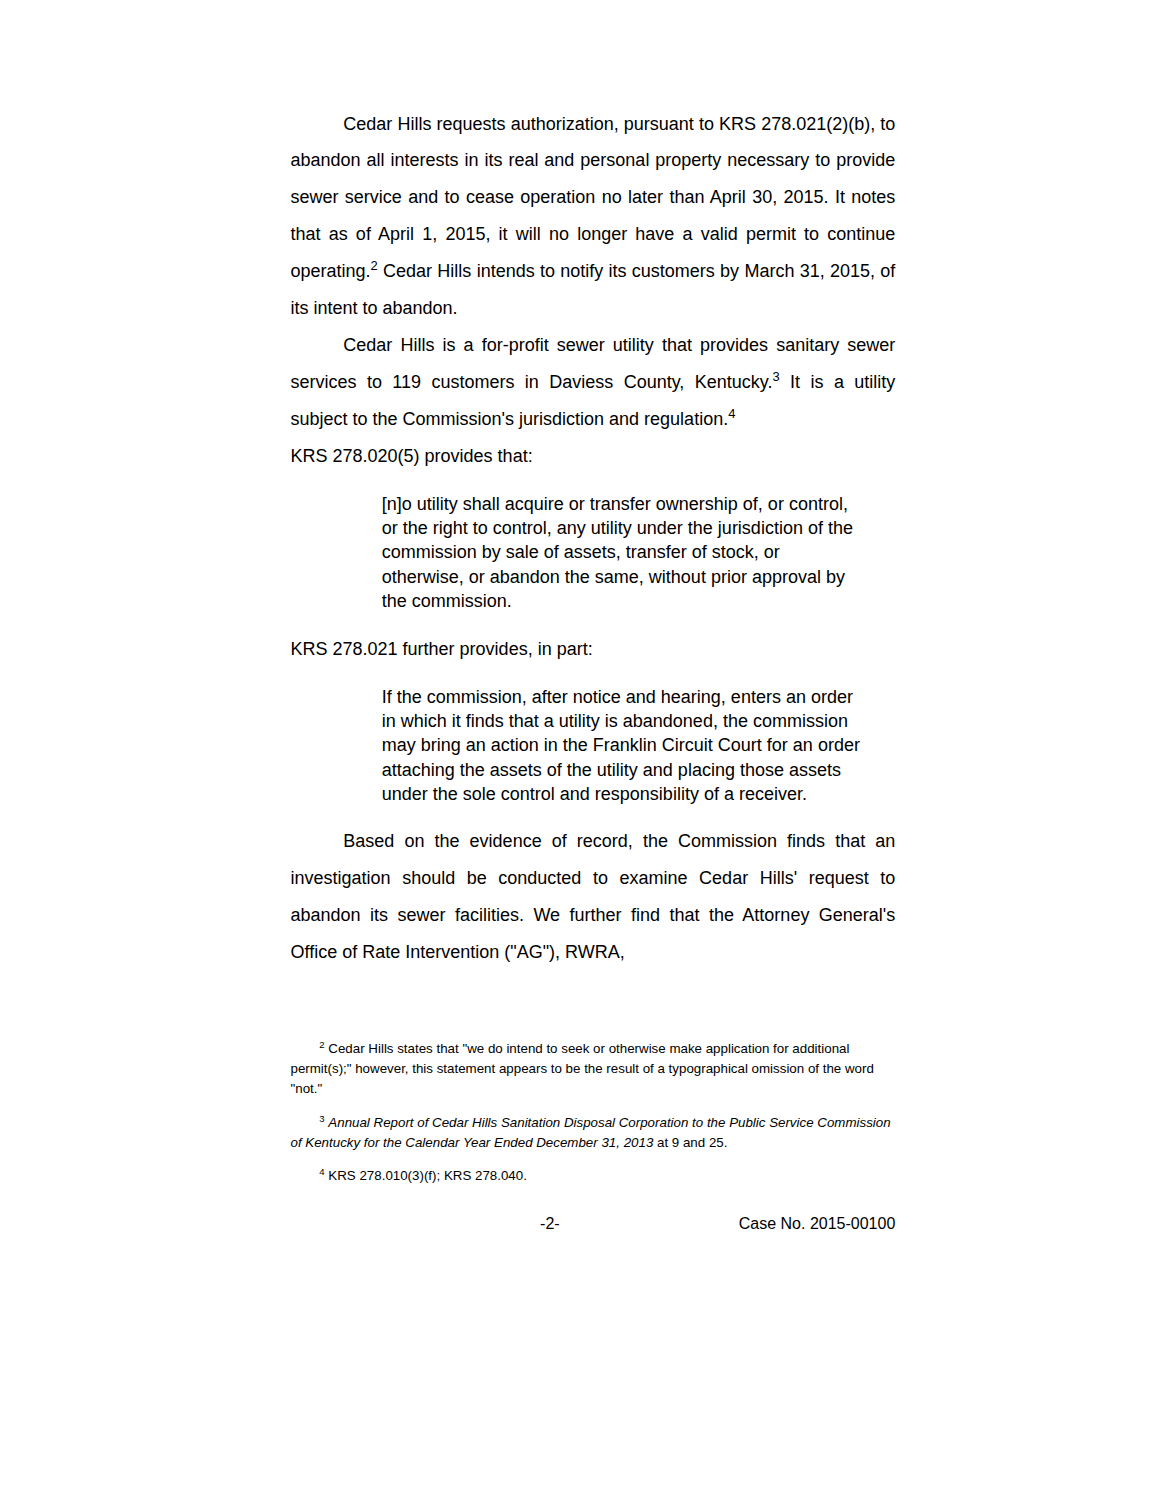Cedar Hills requests authorization, pursuant to KRS 278.021(2)(b), to abandon all interests in its real and personal property necessary to provide sewer service and to cease operation no later than April 30, 2015. It notes that as of April 1, 2015, it will no longer have a valid permit to continue operating.2 Cedar Hills intends to notify its customers by March 31, 2015, of its intent to abandon.
Cedar Hills is a for-profit sewer utility that provides sanitary sewer services to 119 customers in Daviess County, Kentucky.3 It is a utility subject to the Commission's jurisdiction and regulation.4
KRS 278.020(5) provides that:
[n]o utility shall acquire or transfer ownership of, or control, or the right to control, any utility under the jurisdiction of the commission by sale of assets, transfer of stock, or otherwise, or abandon the same, without prior approval by the commission.
KRS 278.021 further provides, in part:
If the commission, after notice and hearing, enters an order in which it finds that a utility is abandoned, the commission may bring an action in the Franklin Circuit Court for an order attaching the assets of the utility and placing those assets under the sole control and responsibility of a receiver.
Based on the evidence of record, the Commission finds that an investigation should be conducted to examine Cedar Hills' request to abandon its sewer facilities. We further find that the Attorney General's Office of Rate Intervention ("AG"), RWRA,
2 Cedar Hills states that "we do intend to seek or otherwise make application for additional permit(s);" however, this statement appears to be the result of a typographical omission of the word "not."
3 Annual Report of Cedar Hills Sanitation Disposal Corporation to the Public Service Commission of Kentucky for the Calendar Year Ended December 31, 2013 at 9 and 25.
4 KRS 278.010(3)(f); KRS 278.040.
-2- Case No. 2015-00100